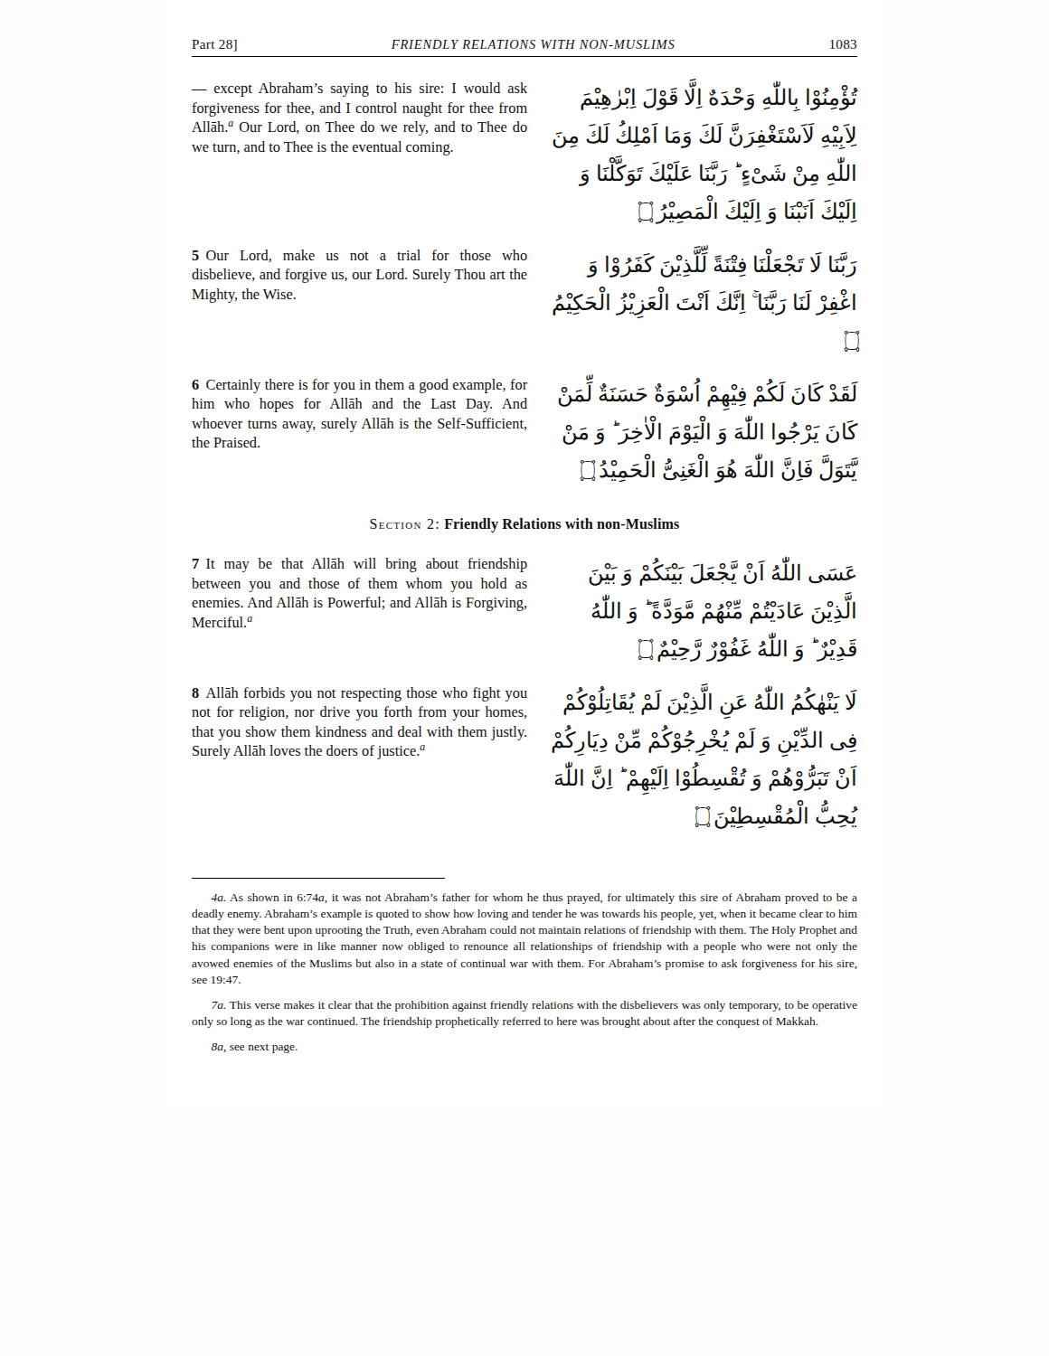Part 28] Friendly Relations with non-Muslims 1083
— except Abraham’s saying to his sire: I would ask forgiveness for thee, and I control naught for thee from Allāh.a Our Lord, on Thee do we rely, and to Thee do we turn, and to Thee is the eventual coming.
تُؤْمِنُوْا بِاللّٰهِ وَحْدَهٌ اِلَّا قَوْلَ اِبْرٰهِيْمَ لِاَبِيْهِ لَاَسْتَغْفِرَنَّ لَكَ وَمَا اَمْلِكُ لَكَ مِنَ اللّٰهِ مِنْ شَىْءٍ ؕ رَبَّنَا عَلَيْكَ تَوَكَّلْنَا وَ اِلَيْكَ اَنَبْنَا وَ اِلَيْكَ الْمَصِيْرُ ۝
5 Our Lord, make us not a trial for those who disbelieve, and forgive us, our Lord. Surely Thou art the Mighty, the Wise.
رَبَّنَا لَا تَجْعَلْنَا فِتْنَةً لِّلَّذِيْنَ كَفَرُوْا وَ اغْفِرْ لَنَا رَبَّنَا ۚ اِنَّكَ اَنْتَ الْعَزِيْزُ الْحَكِيْمُ ۝
6 Certainly there is for you in them a good example, for him who hopes for Allāh and the Last Day. And whoever turns away, surely Allāh is the Self-Sufficient, the Praised.
لَقَدْ كَانَ لَكُمْ فِيْهِمْ اُسْوَةٌ حَسَنَةٌ لِّمَنْ كَانَ يَرْجُوا اللّٰهَ وَ الْيَوْمَ الْاٰخِرَ ؕ وَ مَنْ يَّتَوَلَّ فَاِنَّ اللّٰهَ هُوَ الْغَنِىُّ الْحَمِيْدُ ۝
Section 2: Friendly Relations with non-Muslims
7 It may be that Allāh will bring about friendship between you and those of them whom you hold as enemies. And Allāh is Powerful; and Allāh is Forgiving, Merciful.a
عَسَى اللّٰهُ اَنْ يَّجْعَلَ بَيْنَكُمْ وَ بَيْنَ الَّذِيْنَ عَادَيْتُمْ مِّنْهُمْ مَّوَدَّةً ؕ وَ اللّٰهُ قَدِيْرٌ ؕ وَ اللّٰهُ غَفُوْرٌ رَّحِيْمٌ ۝
8 Allāh forbids you not respecting those who fight you not for religion, nor drive you forth from your homes, that you show them kindness and deal with them justly. Surely Allāh loves the doers of justice.a
لَا يَنْهٰكُمُ اللّٰهُ عَنِ الَّذِيْنَ لَمْ يُقَاتِلُوْكُمْ فِى الدِّيْنِ وَ لَمْ يُخْرِجُوْكُمْ مِّنْ دِيَارِكُمْ اَنْ تَبَرُّوْهُمْ وَ تُقْسِطُوْا اِلَيْهِمْ ؕ اِنَّ اللّٰهَ يُحِبُّ الْمُقْسِطِيْنَ ۝
4a. As shown in 6:74a, it was not Abraham’s father for whom he thus prayed, for ultimately this sire of Abraham proved to be a deadly enemy. Abraham’s example is quoted to show how loving and tender he was towards his people, yet, when it became clear to him that they were bent upon uprooting the Truth, even Abraham could not maintain relations of friendship with them. The Holy Prophet and his companions were in like manner now obliged to renounce all relationships of friendship with a people who were not only the avowed enemies of the Muslims but also in a state of continual war with them. For Abraham’s promise to ask forgiveness for his sire, see 19:47.
7a. This verse makes it clear that the prohibition against friendly relations with the disbelievers was only temporary, to be operative only so long as the war continued. The friendship prophetically referred to here was brought about after the conquest of Makkah.
8a, see next page.